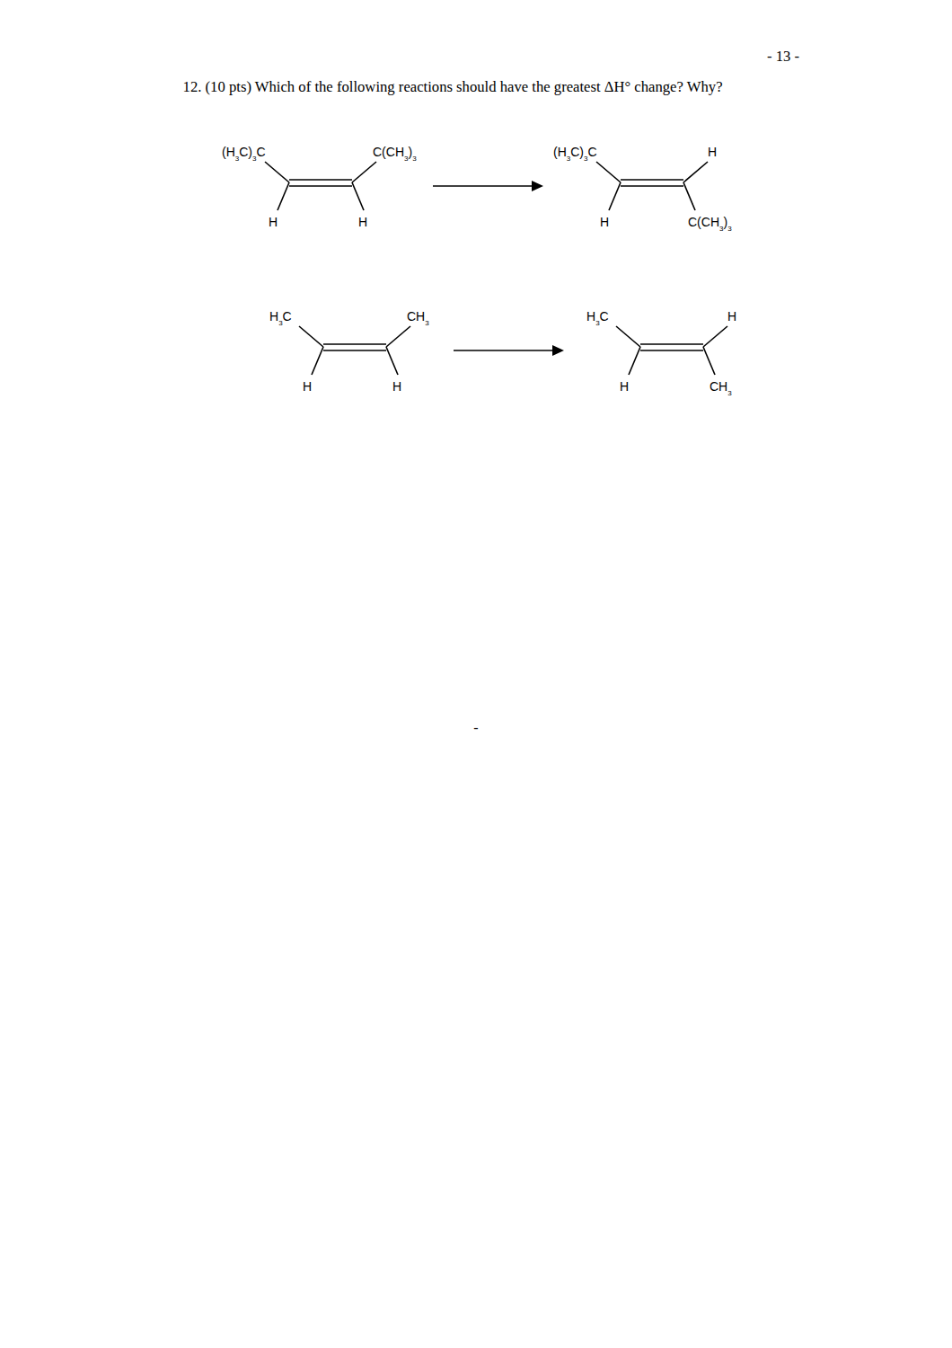- 13 -
12. (10 pts) Which of the following reactions should have the greatest ΔH° change? Why?
| (H 3 C) 3 C C(CH 3 ) 3 H H | | (H 3 C) 3 C H H C(CH 3 ) 3 |
| | H 3 C CH 3 H H | | H 3 C H H CH 3 |
-